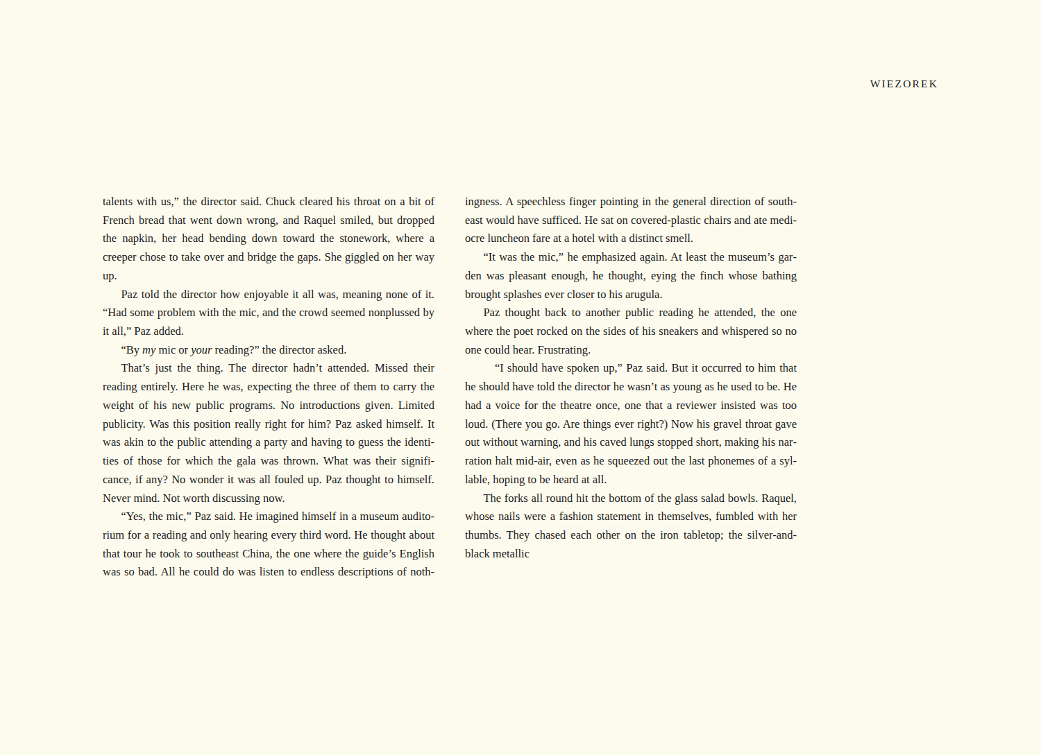Wiezorek
talents with us,” the director said. Chuck cleared his throat on a bit of French bread that went down wrong, and Raquel smiled, but dropped the napkin, her head bending down toward the stonework, where a creeper chose to take over and bridge the gaps. She giggled on her way up.
Paz told the director how enjoyable it all was, meaning none of it. “Had some problem with the mic, and the crowd seemed nonplussed by it all,” Paz added.
“By my mic or your reading?” the director asked.
That’s just the thing. The director hadn’t attended. Missed their reading entirely. Here he was, expecting the three of them to carry the weight of his new public programs. No introductions given. Limited publicity. Was this position really right for him? Paz asked himself. It was akin to the public attending a party and having to guess the identities of those for which the gala was thrown. What was their significance, if any? No wonder it was all fouled up. Paz thought to himself. Never mind. Not worth discussing now.
“Yes, the mic,” Paz said. He imagined himself in a museum auditorium for a reading and only hearing every third word. He thought about that tour he took to southeast China, the one where the guide’s English was so bad. All he could do was listen to endless descriptions of nothingness. A speechless finger pointing in the general direction of southeast would have sufficed. He sat on covered-plastic chairs and ate mediocre luncheon fare at a hotel with a distinct smell.
“It was the mic,” he emphasized again. At least the museum’s garden was pleasant enough, he thought, eying the finch whose bathing brought splashes ever closer to his arugula.
Paz thought back to another public reading he attended, the one where the poet rocked on the sides of his sneakers and whispered so no one could hear. Frustrating.
“I should have spoken up,” Paz said. But it occurred to him that he should have told the director he wasn’t as young as he used to be. He had a voice for the theatre once, one that a reviewer insisted was too loud. (There you go. Are things ever right?) Now his gravel throat gave out without warning, and his caved lungs stopped short, making his narration halt mid-air, even as he squeezed out the last phonemes of a syllable, hoping to be heard at all.
The forks all round hit the bottom of the glass salad bowls. Raquel, whose nails were a fashion statement in themselves, fumbled with her thumbs. They chased each other on the iron tabletop; the silver-and-black metallic